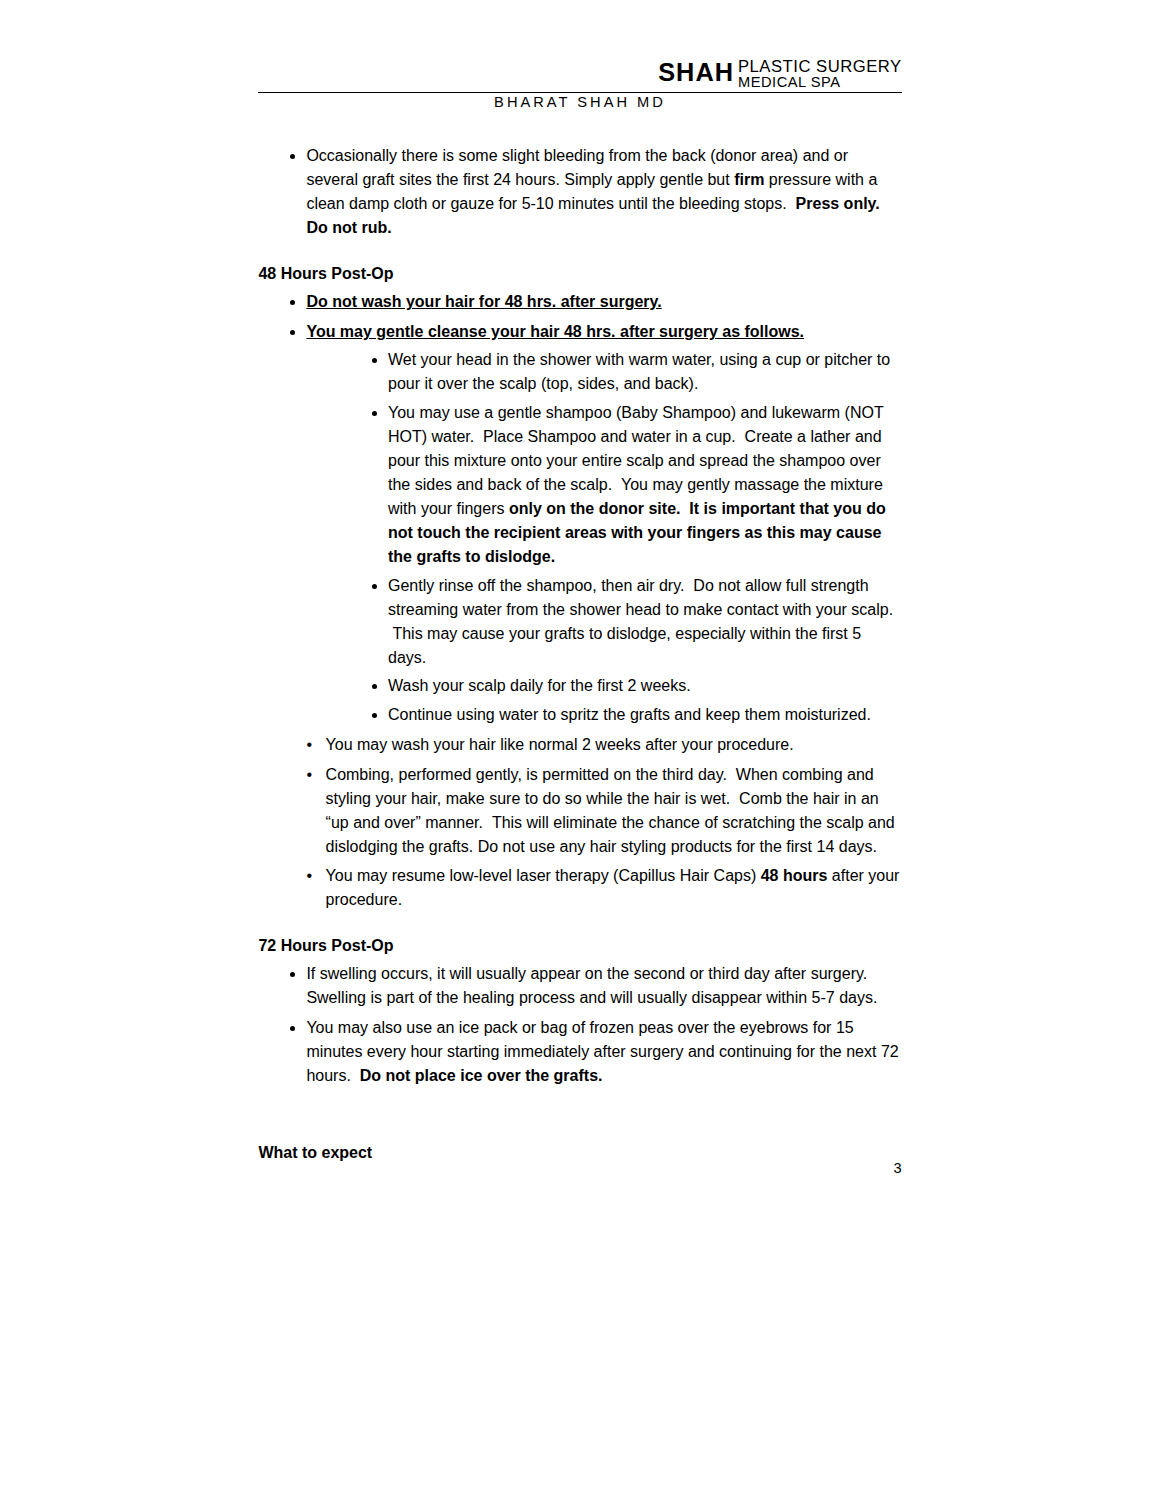SHAH PLASTIC SURGERY MEDICAL SPA
BHARAT SHAH MD
Occasionally there is some slight bleeding from the back (donor area) and or several graft sites the first 24 hours. Simply apply gentle but firm pressure with a clean damp cloth or gauze for 5-10 minutes until the bleeding stops. Press only. Do not rub.
48 Hours Post-Op
Do not wash your hair for 48 hrs. after surgery.
You may gentle cleanse your hair 48 hrs. after surgery as follows.
Wet your head in the shower with warm water, using a cup or pitcher to pour it over the scalp (top, sides, and back).
You may use a gentle shampoo (Baby Shampoo) and lukewarm (NOT HOT) water. Place Shampoo and water in a cup. Create a lather and pour this mixture onto your entire scalp and spread the shampoo over the sides and back of the scalp. You may gently massage the mixture with your fingers only on the donor site. It is important that you do not touch the recipient areas with your fingers as this may cause the grafts to dislodge.
Gently rinse off the shampoo, then air dry. Do not allow full strength streaming water from the shower head to make contact with your scalp. This may cause your grafts to dislodge, especially within the first 5 days.
Wash your scalp daily for the first 2 weeks.
Continue using water to spritz the grafts and keep them moisturized.
You may wash your hair like normal 2 weeks after your procedure.
Combing, performed gently, is permitted on the third day. When combing and styling your hair, make sure to do so while the hair is wet. Comb the hair in an “up and over” manner. This will eliminate the chance of scratching the scalp and dislodging the grafts. Do not use any hair styling products for the first 14 days.
You may resume low-level laser therapy (Capillus Hair Caps) 48 hours after your procedure.
72 Hours Post-Op
If swelling occurs, it will usually appear on the second or third day after surgery. Swelling is part of the healing process and will usually disappear within 5-7 days.
You may also use an ice pack or bag of frozen peas over the eyebrows for 15 minutes every hour starting immediately after surgery and continuing for the next 72 hours. Do not place ice over the grafts.
What to expect
3